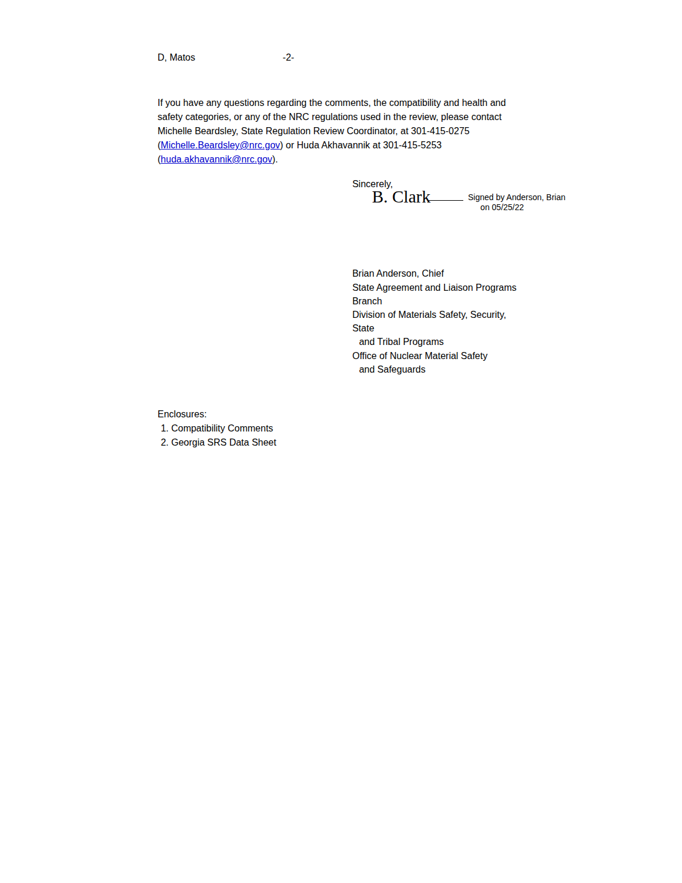D, Matos -2-
If you have any questions regarding the comments, the compatibility and health and safety categories, or any of the NRC regulations used in the review, please contact Michelle Beardsley, State Regulation Review Coordinator, at 301-415-0275 (Michelle.Beardsley@nrc.gov) or Huda Akhavannik at 301-415-5253 (huda.akhavannik@nrc.gov).
Sincerely,
B. Clark Signed by Anderson, Brianon 05/25/22
Brian Anderson, Chief
State Agreement and Liaison Programs Branch
Division of Materials Safety, Security, State
and Tribal Programs Office of Nuclear Material Safety
and Safeguards
Enclosures:
Compatibility Comments
Georgia SRS Data Sheet